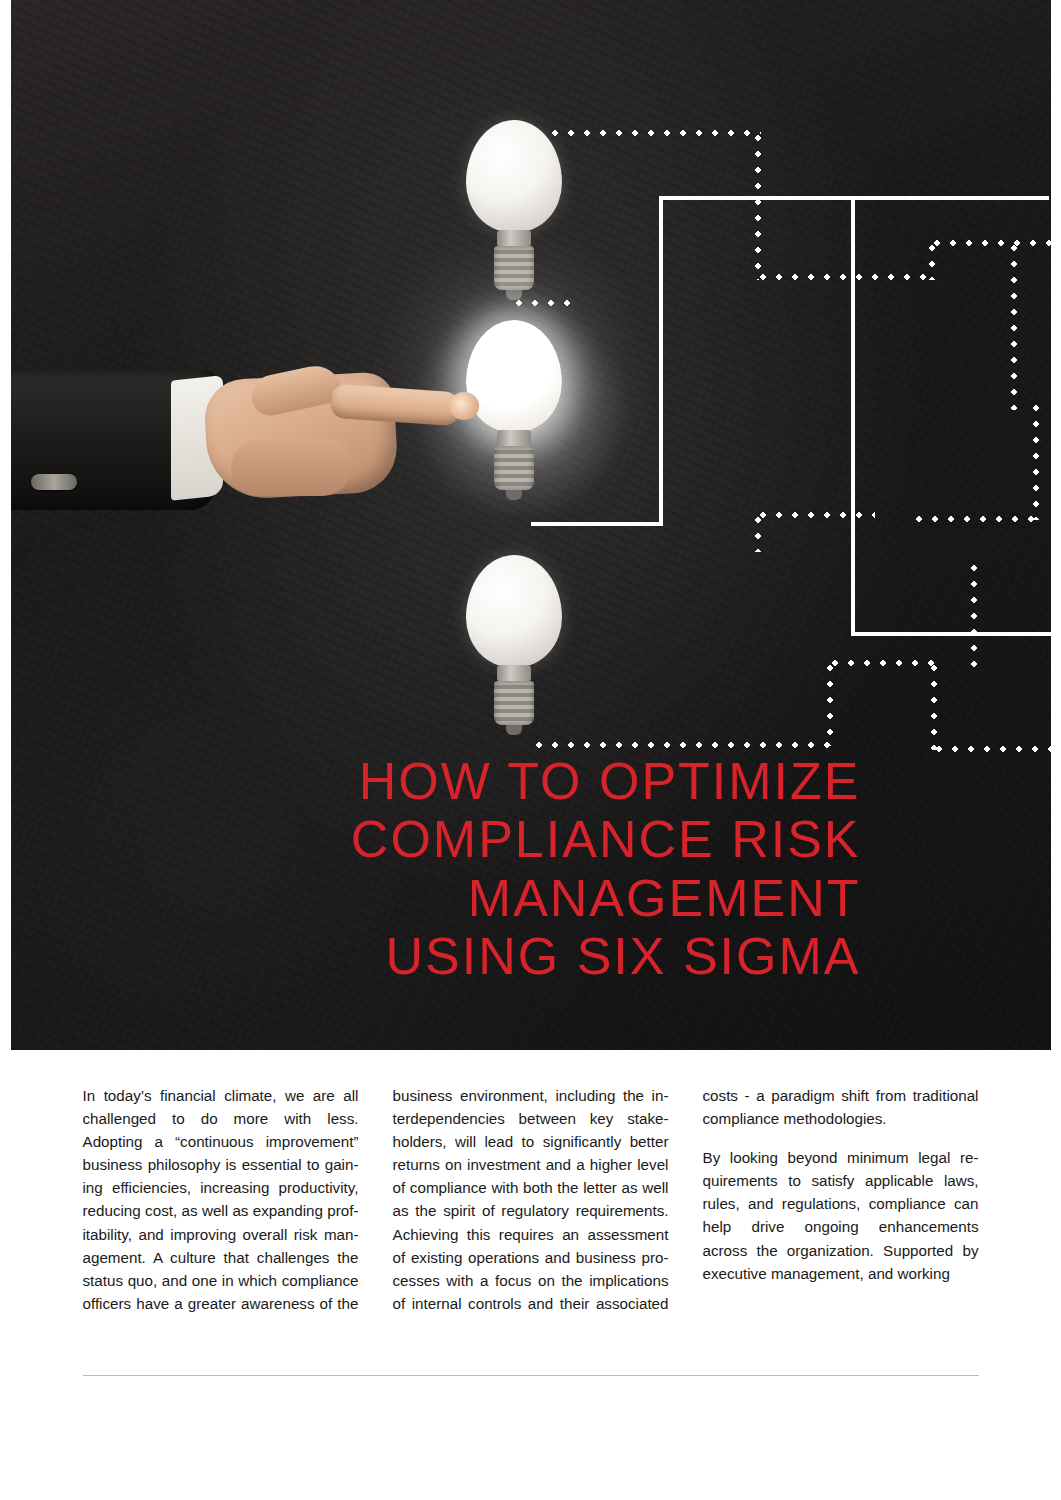How to Optimize Compliance Risk Management Using Six Sigma
In today’s financial climate, we are all challenged to do more with less. Adopting a “continuous improvement” business philosophy is essential to gaining efficiencies, increasing productivity, reducing cost, as well as expanding profitability, and improving overall risk management. A culture that challenges the status quo, and one in which compliance officers have a greater awareness of the business environment, including the interdependencies between key stakeholders, will lead to significantly better returns on investment and a higher level of compliance with both the letter as well as the spirit of regulatory requirements. Achieving this requires an assessment of existing operations and business processes with a focus on the implications of internal controls and their associated costs - a paradigm shift from traditional compliance methodologies.
By looking beyond minimum legal requirements to satisfy applicable laws, rules, and regulations, compliance can help drive ongoing enhancements across the organization. Supported by executive management, and working